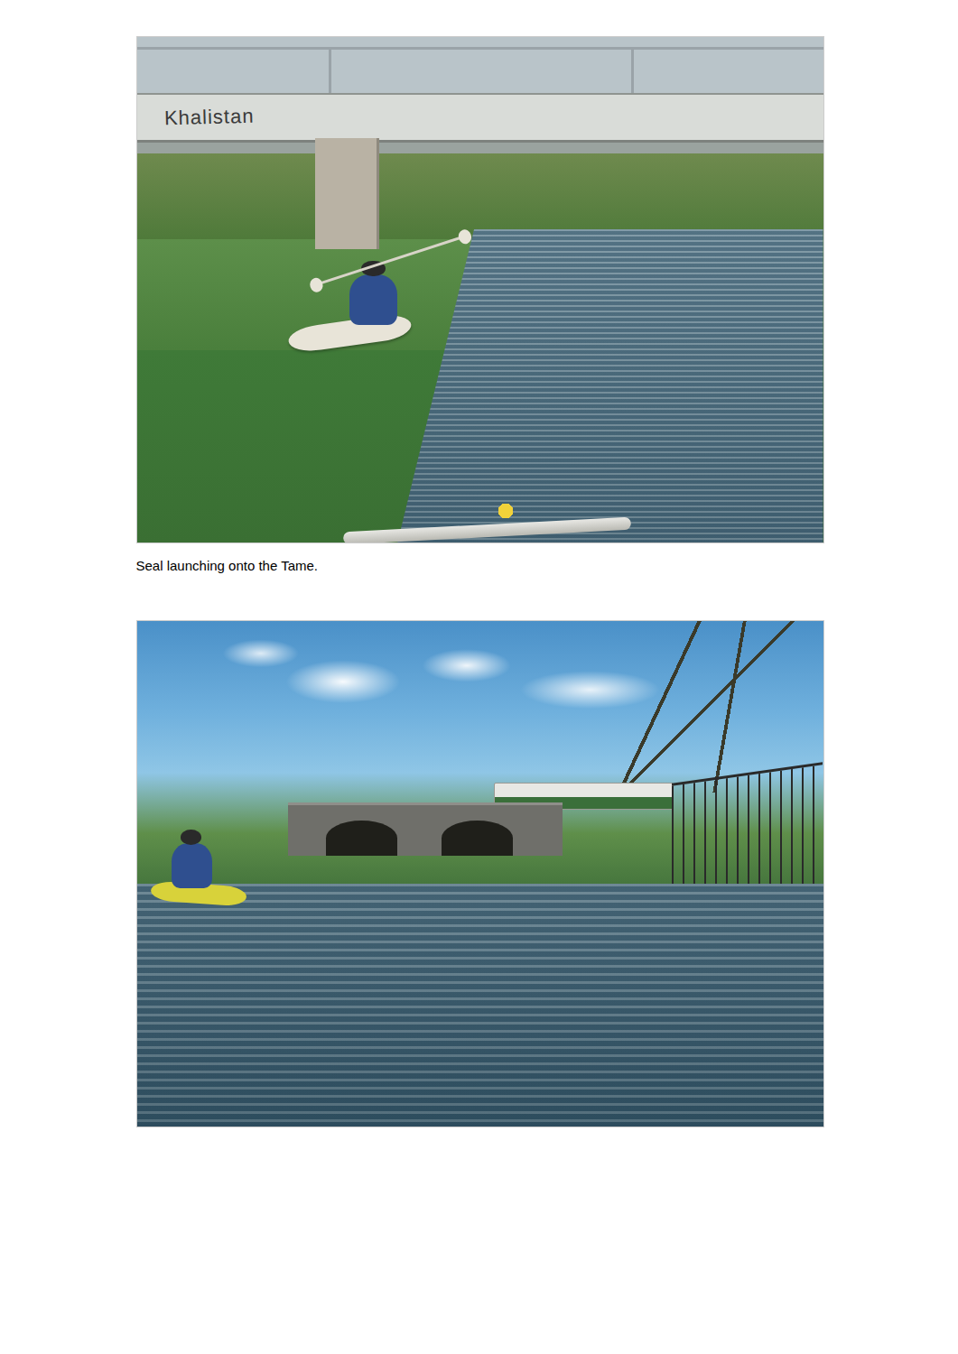Khalistan
Seal launching onto the Tame.